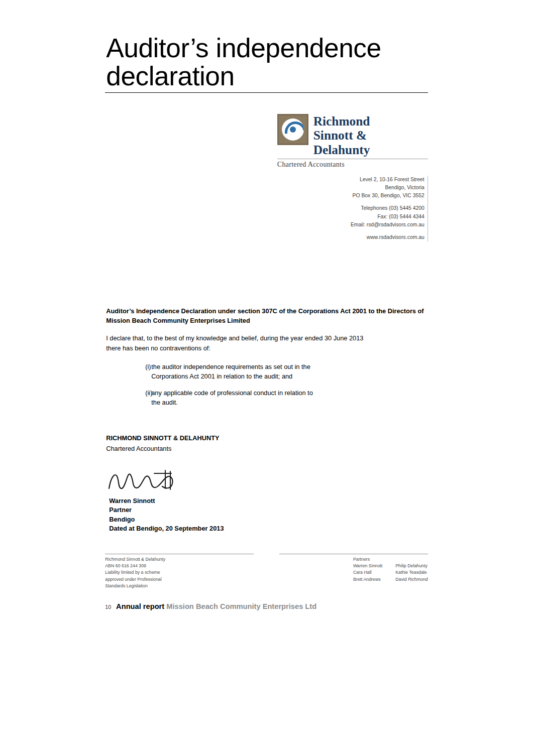Auditor’s independence declaration
Richmond
Sinnott &
Delahunty
Chartered Accountants
Level 2, 10-16 Forest Street
Bendigo, Victoria
PO Box 30, Bendigo, VIC 3552
Telephones (03) 5445 4200
Fax: (03) 5444 4344
Email: rsd@rsdadvisors.com.au
www.rsdadvisors.com.au
Auditor’s Independence Declaration under section 307C of the Corporations Act 2001 to the Directors of Mission Beach Community Enterprises Limited
I declare that, to the best of my knowledge and belief, during the year ended 30 June 2013
there has been no contraventions of:
(i) the auditor independence requirements as set out in the
Corporations Act 2001 in relation to the audit; and
(ii) any applicable code of professional conduct in relation to
the audit.
RICHMOND SINNOTT & DELAHUNTY
Chartered Accountants
Warren Sinnott
Partner
Bendigo
Dated at Bendigo, 20 September 2013
Richmond Sinnott & Delahunty
ABN 60 616 244 309
Liability limited by a scheme
approved under Professional
Standards Legislation
Partners
Warren Sinnott
Cara Hall
Brett Andrews
Philip Delahunty
Kathie Teasdale
David Richmond
10 Annual report Mission Beach Community Enterprises Ltd